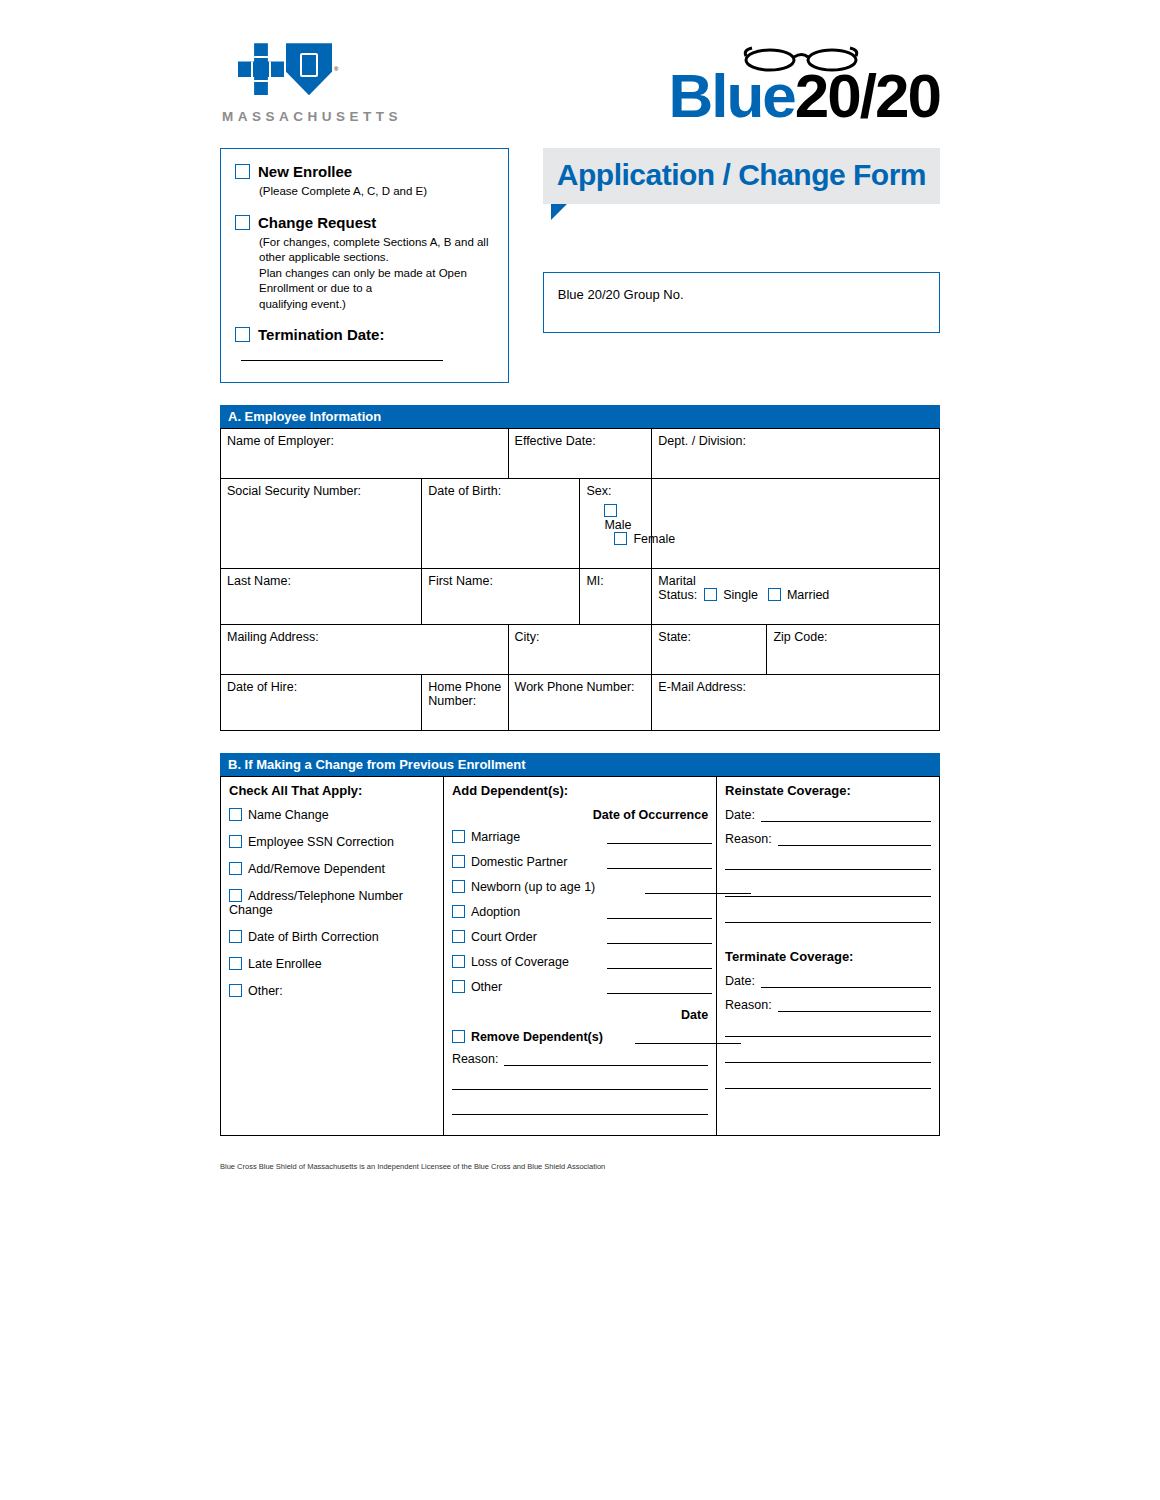®
MASSACHUSETTS
Blue 20/20
New Enrollee
(Please Complete A, C, D and E)
Change Request
(For changes, complete Sections A, B and all other applicable sections.
Plan changes can only be made at Open Enrollment or due to a
qualifying event.)
Termination Date:
Application / Change Form
Blue 20/20 Group No.
A. Employee Information
| Name of Employer: | Effective Date: | Dept. / Division: |
| Social Security Number: | Date of Birth: | Sex: Male Female | |
| Last Name: | First Name: | MI: | Marital Status: Single Married |
| Mailing Address: | City: | State: | Zip Code: |
| Date of Hire: | Home Phone Number: | Work Phone Number: | E-Mail Address: |
B. If Making a Change from Previous Enrollment
| Check All That Apply: Name Change Employee SSN Correction Add/Remove Dependent Address/Telephone Number Change Date of Birth Correction Late Enrollee Other: | Add Dependent(s): Date of Occurrence Marriage Domestic Partner Newborn (up to age 1) Adoption Court Order Loss of Coverage Other Date Remove Dependent(s) Reason: | Reinstate Coverage: Date: Reason: Terminate Coverage: Date: Reason: |
Blue Cross Blue Shield of Massachusetts is an Independent Licensee of the Blue Cross and Blue Shield Association